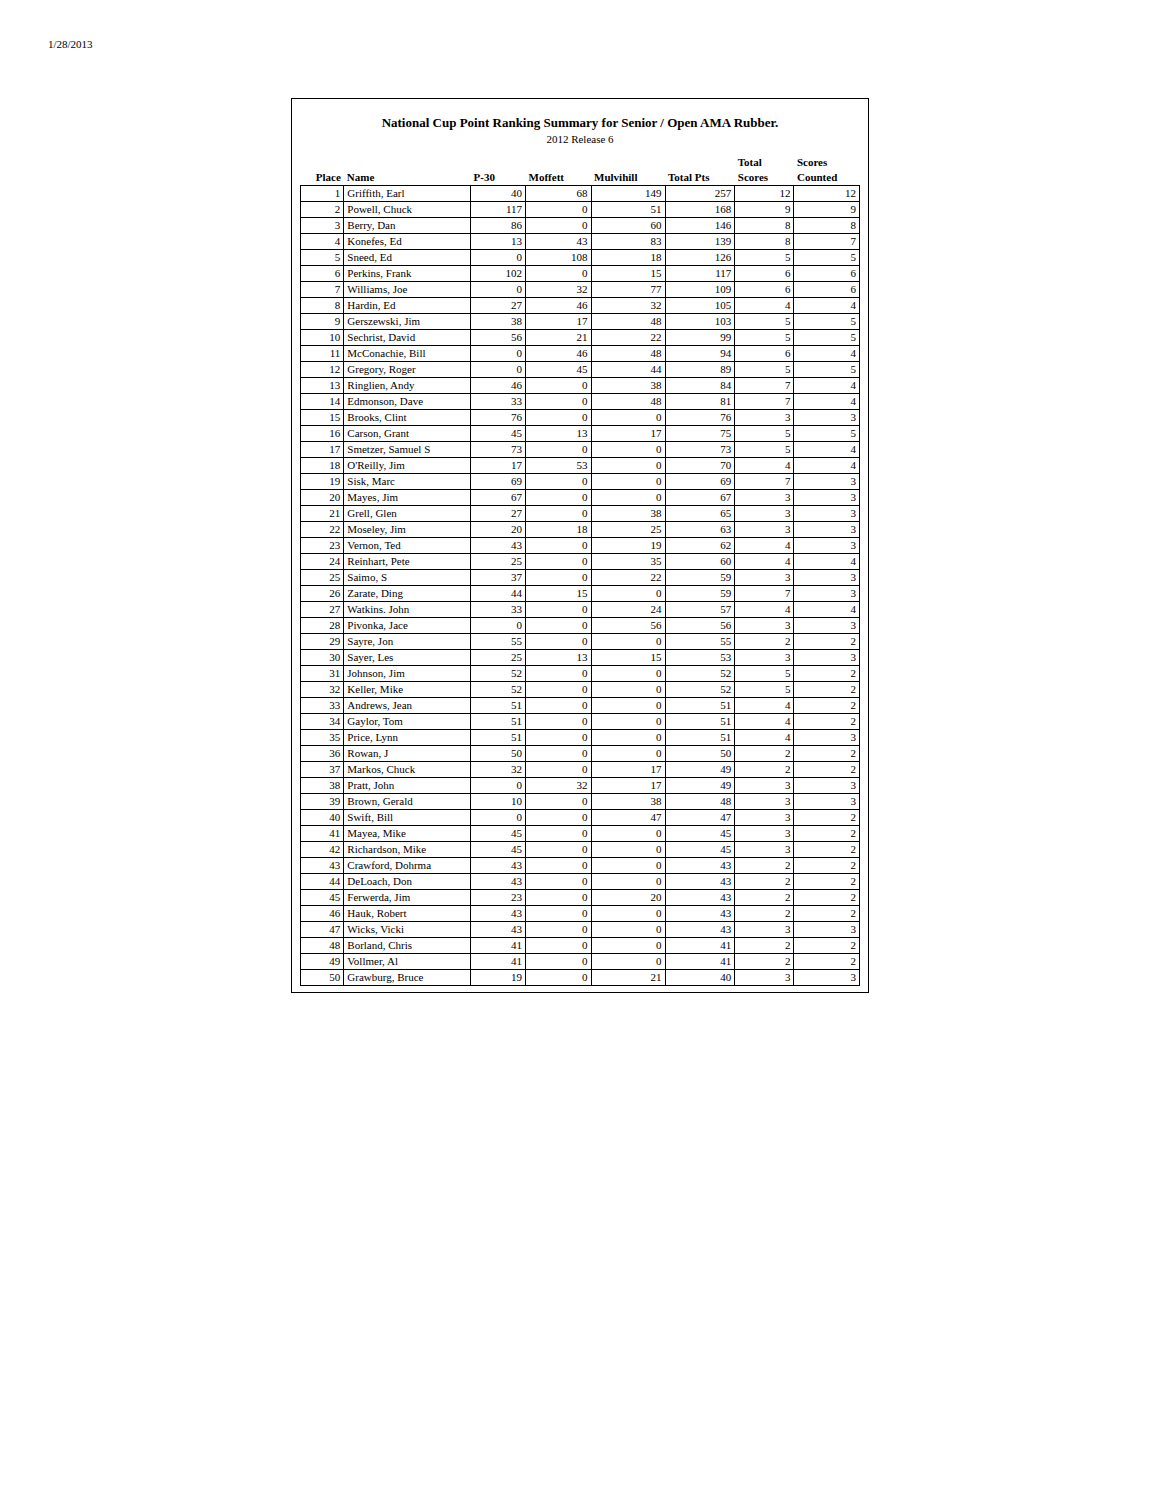1/28/2013
National Cup Point Ranking Summary for Senior / Open AMA Rubber.
2012 Release 6
| | | | | | | Total | Scores |
| --- | --- | --- | --- | --- | --- | --- | --- |
| Place | Name | P-30 | Moffett | Mulvihill | Total Pts | Scores | Counted |
| 1 | Griffith, Earl | 40 | 68 | 149 | 257 | 12 | 12 |
| 2 | Powell, Chuck | 117 | 0 | 51 | 168 | 9 | 9 |
| 3 | Berry, Dan | 86 | 0 | 60 | 146 | 8 | 8 |
| 4 | Konefes, Ed | 13 | 43 | 83 | 139 | 8 | 7 |
| 5 | Sneed, Ed | 0 | 108 | 18 | 126 | 5 | 5 |
| 6 | Perkins, Frank | 102 | 0 | 15 | 117 | 6 | 6 |
| 7 | Williams, Joe | 0 | 32 | 77 | 109 | 6 | 6 |
| 8 | Hardin, Ed | 27 | 46 | 32 | 105 | 4 | 4 |
| 9 | Gerszewski, Jim | 38 | 17 | 48 | 103 | 5 | 5 |
| 10 | Sechrist, David | 56 | 21 | 22 | 99 | 5 | 5 |
| 11 | McConachie, Bill | 0 | 46 | 48 | 94 | 6 | 4 |
| 12 | Gregory, Roger | 0 | 45 | 44 | 89 | 5 | 5 |
| 13 | Ringlien, Andy | 46 | 0 | 38 | 84 | 7 | 4 |
| 14 | Edmonson, Dave | 33 | 0 | 48 | 81 | 7 | 4 |
| 15 | Brooks, Clint | 76 | 0 | 0 | 76 | 3 | 3 |
| 16 | Carson, Grant | 45 | 13 | 17 | 75 | 5 | 5 |
| 17 | Smetzer, Samuel S | 73 | 0 | 0 | 73 | 5 | 4 |
| 18 | O'Reilly, Jim | 17 | 53 | 0 | 70 | 4 | 4 |
| 19 | Sisk, Marc | 69 | 0 | 0 | 69 | 7 | 3 |
| 20 | Mayes, Jim | 67 | 0 | 0 | 67 | 3 | 3 |
| 21 | Grell, Glen | 27 | 0 | 38 | 65 | 3 | 3 |
| 22 | Moseley, Jim | 20 | 18 | 25 | 63 | 3 | 3 |
| 23 | Vernon, Ted | 43 | 0 | 19 | 62 | 4 | 3 |
| 24 | Reinhart, Pete | 25 | 0 | 35 | 60 | 4 | 4 |
| 25 | Saimo, S | 37 | 0 | 22 | 59 | 3 | 3 |
| 26 | Zarate, Ding | 44 | 15 | 0 | 59 | 7 | 3 |
| 27 | Watkins. John | 33 | 0 | 24 | 57 | 4 | 4 |
| 28 | Pivonka, Jace | 0 | 0 | 56 | 56 | 3 | 3 |
| 29 | Sayre, Jon | 55 | 0 | 0 | 55 | 2 | 2 |
| 30 | Sayer, Les | 25 | 13 | 15 | 53 | 3 | 3 |
| 31 | Johnson, Jim | 52 | 0 | 0 | 52 | 5 | 2 |
| 32 | Keller, Mike | 52 | 0 | 0 | 52 | 5 | 2 |
| 33 | Andrews, Jean | 51 | 0 | 0 | 51 | 4 | 2 |
| 34 | Gaylor, Tom | 51 | 0 | 0 | 51 | 4 | 2 |
| 35 | Price, Lynn | 51 | 0 | 0 | 51 | 4 | 3 |
| 36 | Rowan, J | 50 | 0 | 0 | 50 | 2 | 2 |
| 37 | Markos, Chuck | 32 | 0 | 17 | 49 | 2 | 2 |
| 38 | Pratt, John | 0 | 32 | 17 | 49 | 3 | 3 |
| 39 | Brown, Gerald | 10 | 0 | 38 | 48 | 3 | 3 |
| 40 | Swift, Bill | 0 | 0 | 47 | 47 | 3 | 2 |
| 41 | Mayea, Mike | 45 | 0 | 0 | 45 | 3 | 2 |
| 42 | Richardson, Mike | 45 | 0 | 0 | 45 | 3 | 2 |
| 43 | Crawford, Dohrma | 43 | 0 | 0 | 43 | 2 | 2 |
| 44 | DeLoach, Don | 43 | 0 | 0 | 43 | 2 | 2 |
| 45 | Ferwerda, Jim | 23 | 0 | 20 | 43 | 2 | 2 |
| 46 | Hauk, Robert | 43 | 0 | 0 | 43 | 2 | 2 |
| 47 | Wicks, Vicki | 43 | 0 | 0 | 43 | 3 | 3 |
| 48 | Borland, Chris | 41 | 0 | 0 | 41 | 2 | 2 |
| 49 | Vollmer, Al | 41 | 0 | 0 | 41 | 2 | 2 |
| 50 | Grawburg, Bruce | 19 | 0 | 21 | 40 | 3 | 3 |